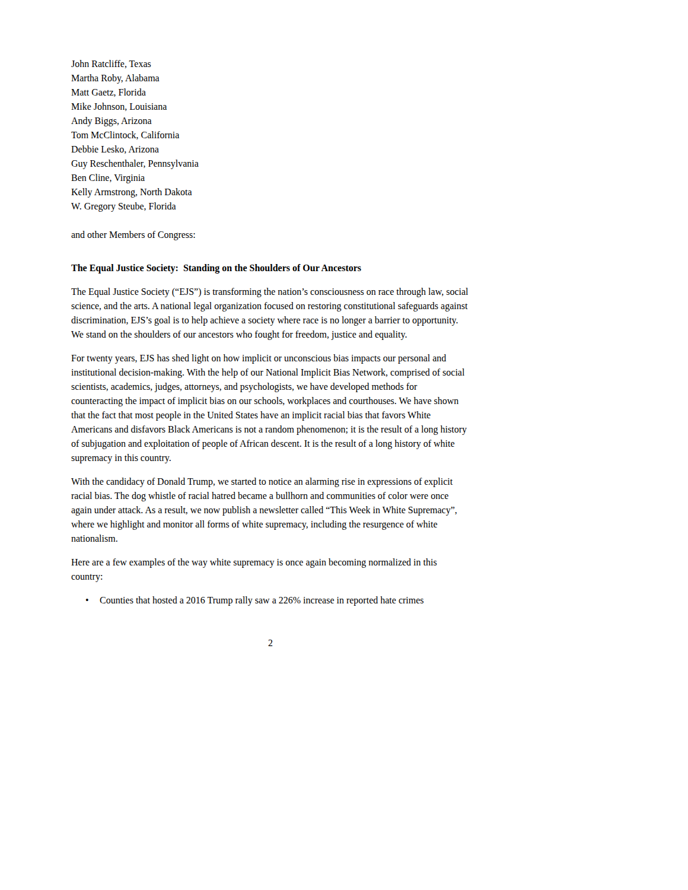John Ratcliffe, Texas
Martha Roby, Alabama
Matt Gaetz, Florida
Mike Johnson, Louisiana
Andy Biggs, Arizona
Tom McClintock, California
Debbie Lesko, Arizona
Guy Reschenthaler, Pennsylvania
Ben Cline, Virginia
Kelly Armstrong, North Dakota
W. Gregory Steube, Florida
and other Members of Congress:
The Equal Justice Society: Standing on the Shoulders of Our Ancestors
The Equal Justice Society (“EJS”) is transforming the nation’s consciousness on race through law, social science, and the arts. A national legal organization focused on restoring constitutional safeguards against discrimination, EJS’s goal is to help achieve a society where race is no longer a barrier to opportunity. We stand on the shoulders of our ancestors who fought for freedom, justice and equality.
For twenty years, EJS has shed light on how implicit or unconscious bias impacts our personal and institutional decision-making. With the help of our National Implicit Bias Network, comprised of social scientists, academics, judges, attorneys, and psychologists, we have developed methods for counteracting the impact of implicit bias on our schools, workplaces and courthouses. We have shown that the fact that most people in the United States have an implicit racial bias that favors White Americans and disfavors Black Americans is not a random phenomenon; it is the result of a long history of subjugation and exploitation of people of African descent. It is the result of a long history of white supremacy in this country.
With the candidacy of Donald Trump, we started to notice an alarming rise in expressions of explicit racial bias. The dog whistle of racial hatred became a bullhorn and communities of color were once again under attack. As a result, we now publish a newsletter called “This Week in White Supremacy”, where we highlight and monitor all forms of white supremacy, including the resurgence of white nationalism.
Here are a few examples of the way white supremacy is once again becoming normalized in this country:
Counties that hosted a 2016 Trump rally saw a 226% increase in reported hate crimes
2